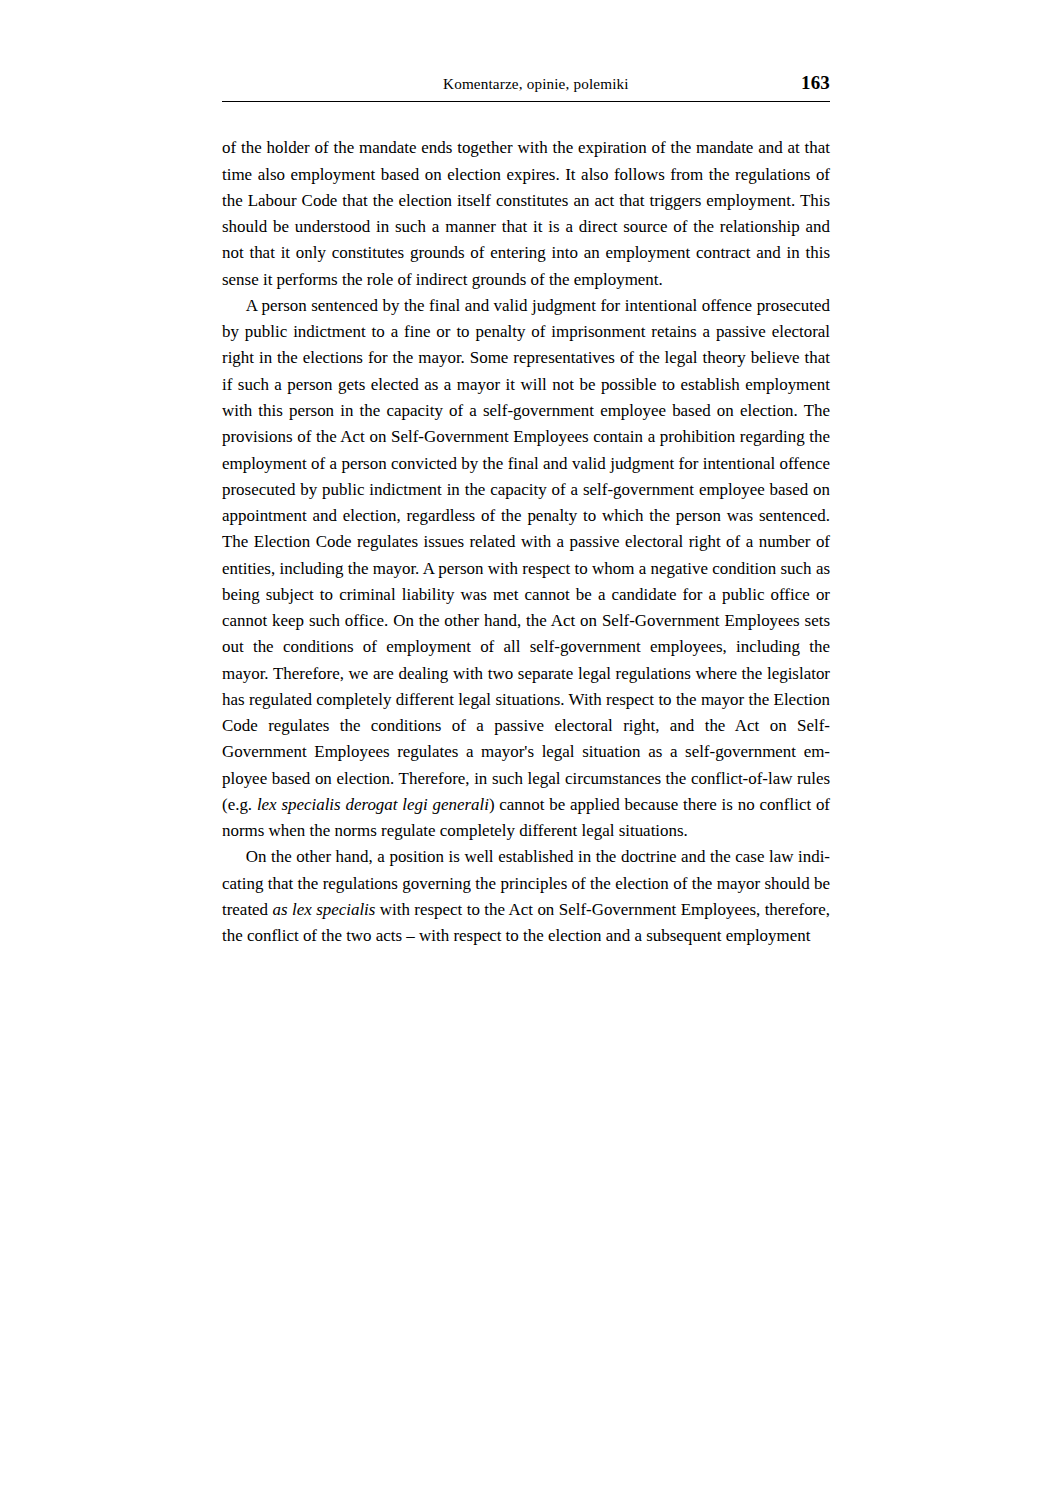Komentarze, opinie, polemiki 163
of the holder of the mandate ends together with the expiration of the mandate and at that time also employment based on election expires. It also follows from the regulations of the Labour Code that the election itself constitutes an act that triggers employment. This should be understood in such a manner that it is a direct source of the relationship and not that it only constitutes grounds of entering into an employment contract and in this sense it performs the role of indirect grounds of the employment.
A person sentenced by the final and valid judgment for intentional offence prosecuted by public indictment to a fine or to penalty of imprisonment retains a passive electoral right in the elections for the mayor. Some representatives of the legal theory believe that if such a person gets elected as a mayor it will not be possible to establish employment with this person in the capacity of a self-government employee based on election. The provisions of the Act on Self-Government Employees contain a prohibition regarding the employment of a person convicted by the final and valid judgment for intentional offence prosecuted by public indictment in the capacity of a self-government employee based on appointment and election, regardless of the penalty to which the person was sentenced. The Election Code regulates issues related with a passive electoral right of a number of entities, including the mayor. A person with respect to whom a negative condition such as being subject to criminal liability was met cannot be a candidate for a public office or cannot keep such office. On the other hand, the Act on Self-Government Employees sets out the conditions of employment of all self-government employees, including the mayor. Therefore, we are dealing with two separate legal regulations where the legislator has regulated completely different legal situations. With respect to the mayor the Election Code regulates the conditions of a passive electoral right, and the Act on Self-Government Employees regulates a mayor's legal situation as a self-government employee based on election. Therefore, in such legal circumstances the conflict-of-law rules (e.g. lex specialis derogat legi generali) cannot be applied because there is no conflict of norms when the norms regulate completely different legal situations.
On the other hand, a position is well established in the doctrine and the case law indicating that the regulations governing the principles of the election of the mayor should be treated as lex specialis with respect to the Act on Self-Government Employees, therefore, the conflict of the two acts – with respect to the election and a subsequent employment